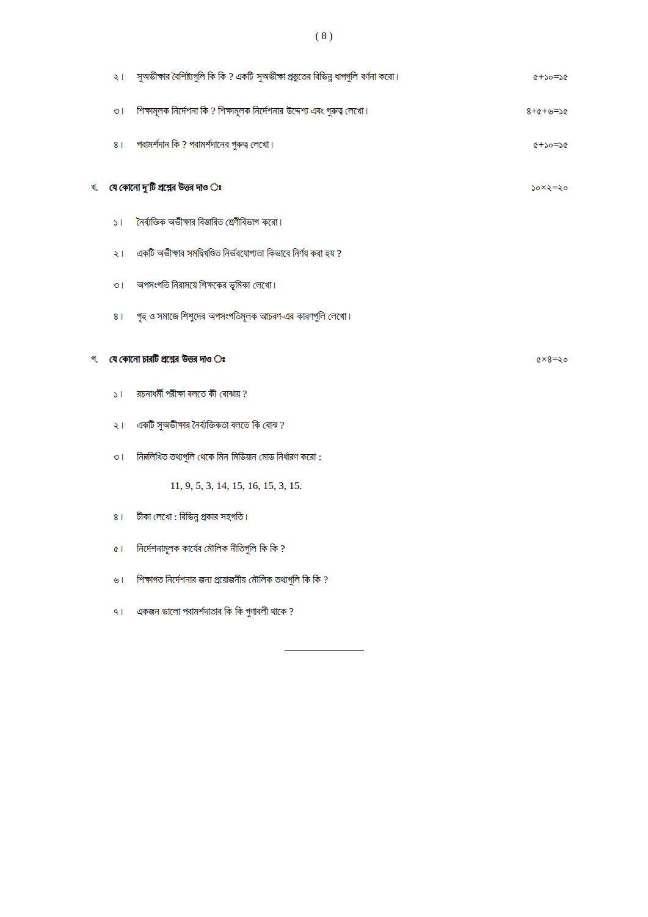( 8 )
২।
সুঅভীক্ষার বৈশিষ্ট্যগুলি কি কি ? একটি সুঅভীক্ষা প্রস্তুতের বিভিন্ন ধাপগুলি বর্ণনা করো।
৫+১০=১৫
৩।
শিক্ষামূলক নির্দেশনা কি ? শিক্ষামূলক নির্দেশনার উদ্দেশ্য এবং গুরুত্ব লেখো।
৪+৫+৬=১৫
৪।
পরামর্শদান কি ? পরামর্শদানের গুরুত্ব লেখো।
৫+১০=১৫
খ.
যে কোনো দু'টি প্রশ্নের উত্তর দাও ঃ
১০×২=২০
১।
নৈর্ব্যক্তিক অভীক্ষার বিস্তারিত শ্রেণীবিভাগ করো।
২।
একটি অভীক্ষার সমদ্বিখণ্ডিত নির্ভরযোগ্যতা কিভাবে নির্ণয় করা হয় ?
৩।
অপসংগতি নিরাময়ে শিক্ষকের ভূমিকা লেখো।
৪।
গৃহ ও সমাজে শিশুদের অপসংগতিমূলক আচরণ-এর কারণগুলি লেখো।
গ.
যে কোনো চারটি প্রশ্নের উত্তর দাও ঃ
৫×৪=২০
১।
রচনাধর্মী পরীক্ষা বলতে কী বোঝায় ?
২।
একটি সুঅভীক্ষার নৈর্ব্যক্তিকতা বলতে কি বোঝ ?
৩।
নিম্নলিখিত তথ্যগুলি থেকে মিন মিডিয়ান মোড নির্ধারণ করো :
11, 9, 5, 3, 14, 15, 16, 15, 3, 15.
৪।
টীকা লেখো : বিভিন্ন প্রকার সহগতি।
৫।
নির্দেশনামূলক কার্যের মৌলিক নীতিগুলি কি কি ?
৬।
শিক্ষাগত নির্দেশনার জন্য প্রয়োজনীয় মৌলিক তথ্যগুলি কি কি ?
৭।
একজন ভালো পরামর্শদাতার কি কি গুণাবলী থাকে ?